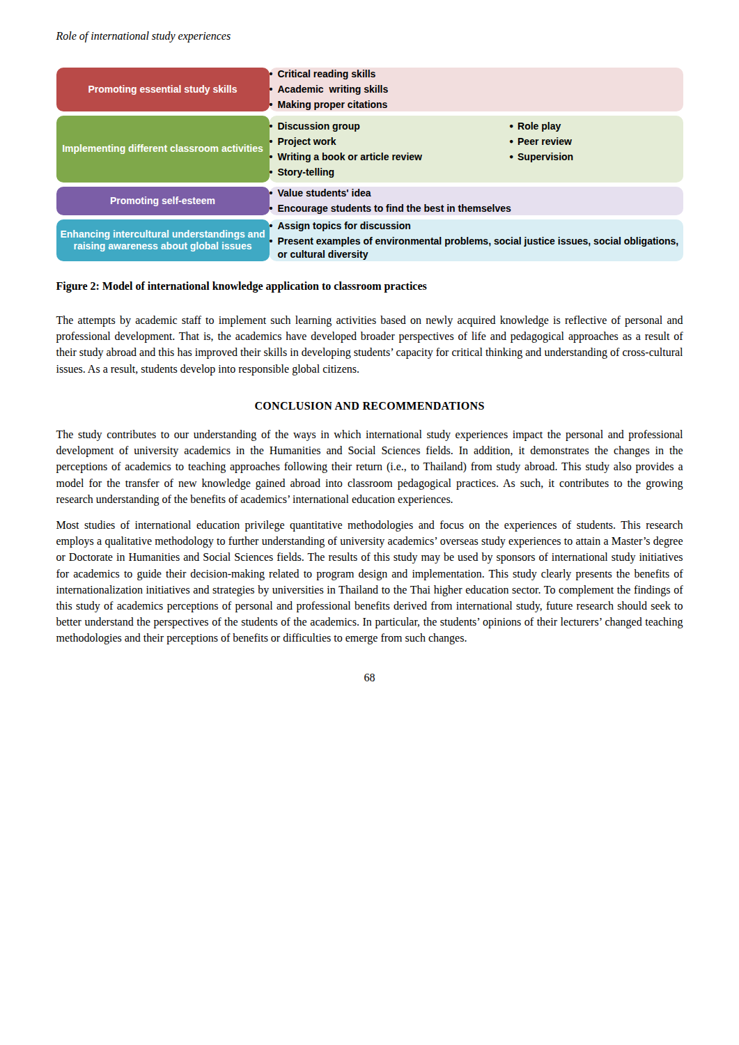Role of international study experiences
| Promoting essential study skills | Critical reading skills Academic writing skills Making proper citations |
| Implementing different classroom activities | Discussion group Project work Writing a book or article review Story-telling Role play Peer review Supervision |
| Promoting self-esteem | Value students' idea Encourage students to find the best in themselves |
| Enhancing intercultural understandings and raising awareness about global issues | Assign topics for discussion Present examples of environmental problems, social justice issues, social obligations, or cultural diversity |
Figure 2: Model of international knowledge application to classroom practices
The attempts by academic staff to implement such learning activities based on newly acquired knowledge is reflective of personal and professional development. That is, the academics have developed broader perspectives of life and pedagogical approaches as a result of their study abroad and this has improved their skills in developing students’ capacity for critical thinking and understanding of cross-cultural issues. As a result, students develop into responsible global citizens.
CONCLUSION AND RECOMMENDATIONS
The study contributes to our understanding of the ways in which international study experiences impact the personal and professional development of university academics in the Humanities and Social Sciences fields. In addition, it demonstrates the changes in the perceptions of academics to teaching approaches following their return (i.e., to Thailand) from study abroad. This study also provides a model for the transfer of new knowledge gained abroad into classroom pedagogical practices. As such, it contributes to the growing research understanding of the benefits of academics’ international education experiences.
Most studies of international education privilege quantitative methodologies and focus on the experiences of students. This research employs a qualitative methodology to further understanding of university academics’ overseas study experiences to attain a Master’s degree or Doctorate in Humanities and Social Sciences fields. The results of this study may be used by sponsors of international study initiatives for academics to guide their decision-making related to program design and implementation. This study clearly presents the benefits of internationalization initiatives and strategies by universities in Thailand to the Thai higher education sector. To complement the findings of this study of academics perceptions of personal and professional benefits derived from international study, future research should seek to better understand the perspectives of the students of the academics. In particular, the students’ opinions of their lecturers’ changed teaching methodologies and their perceptions of benefits or difficulties to emerge from such changes.
68